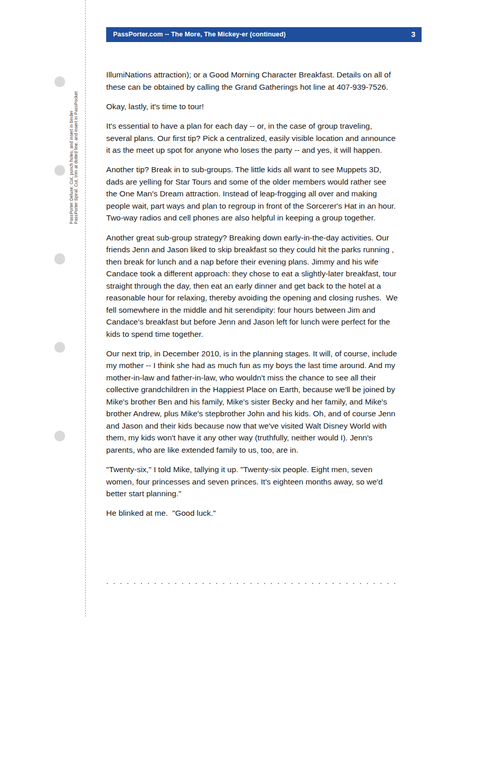PassPorter Deluxe: Cut, punch holes, and insert in binder PassPorter Spiral: Cut, trim at dotted line, and insert in PassPocket
PassPorter.com -- The More, The Mickey-er (continued)
3
IllumiNations attraction); or a Good Morning Character Breakfast. Details on all of these can be obtained by calling the Grand Gatherings hot line at 407-939-7526.
Okay, lastly, it's time to tour!
It's essential to have a plan for each day -- or, in the case of group traveling, several plans. Our first tip? Pick a centralized, easily visible location and announce it as the meet up spot for anyone who loses the party -- and yes, it will happen.
Another tip? Break in to sub-groups. The little kids all want to see Muppets 3D, dads are yelling for Star Tours and some of the older members would rather see the One Man's Dream attraction. Instead of leap-frogging all over and making people wait, part ways and plan to regroup in front of the Sorcerer's Hat in an hour. Two-way radios and cell phones are also helpful in keeping a group together.
Another great sub-group strategy? Breaking down early-in-the-day activities. Our friends Jenn and Jason liked to skip breakfast so they could hit the parks running , then break for lunch and a nap before their evening plans. Jimmy and his wife Candace took a different approach: they chose to eat a slightly-later breakfast, tour straight through the day, then eat an early dinner and get back to the hotel at a reasonable hour for relaxing, thereby avoiding the opening and closing rushes. We fell somewhere in the middle and hit serendipity: four hours between Jim and Candace's breakfast but before Jenn and Jason left for lunch were perfect for the kids to spend time together.
Our next trip, in December 2010, is in the planning stages. It will, of course, include my mother -- I think she had as much fun as my boys the last time around. And my mother-in-law and father-in-law, who wouldn't miss the chance to see all their collective grandchildren in the Happiest Place on Earth, because we'll be joined by Mike's brother Ben and his family, Mike's sister Becky and her family, and Mike's brother Andrew, plus Mike's stepbrother John and his kids. Oh, and of course Jenn and Jason and their kids because now that we've visited Walt Disney World with them, my kids won't have it any other way (truthfully, neither would I). Jenn's parents, who are like extended family to us, too, are in.
"Twenty-six," I told Mike, tallying it up. "Twenty-six people. Eight men, seven women, four princesses and seven princes. It's eighteen months away, so we'd better start planning."
He blinked at me. "Good luck."
. . . . . . . . . . . . . . . . . . . . . . . . . . . . . . . . . . . . . . . . . . . . . . . . . . . . . . . . . . . . . .